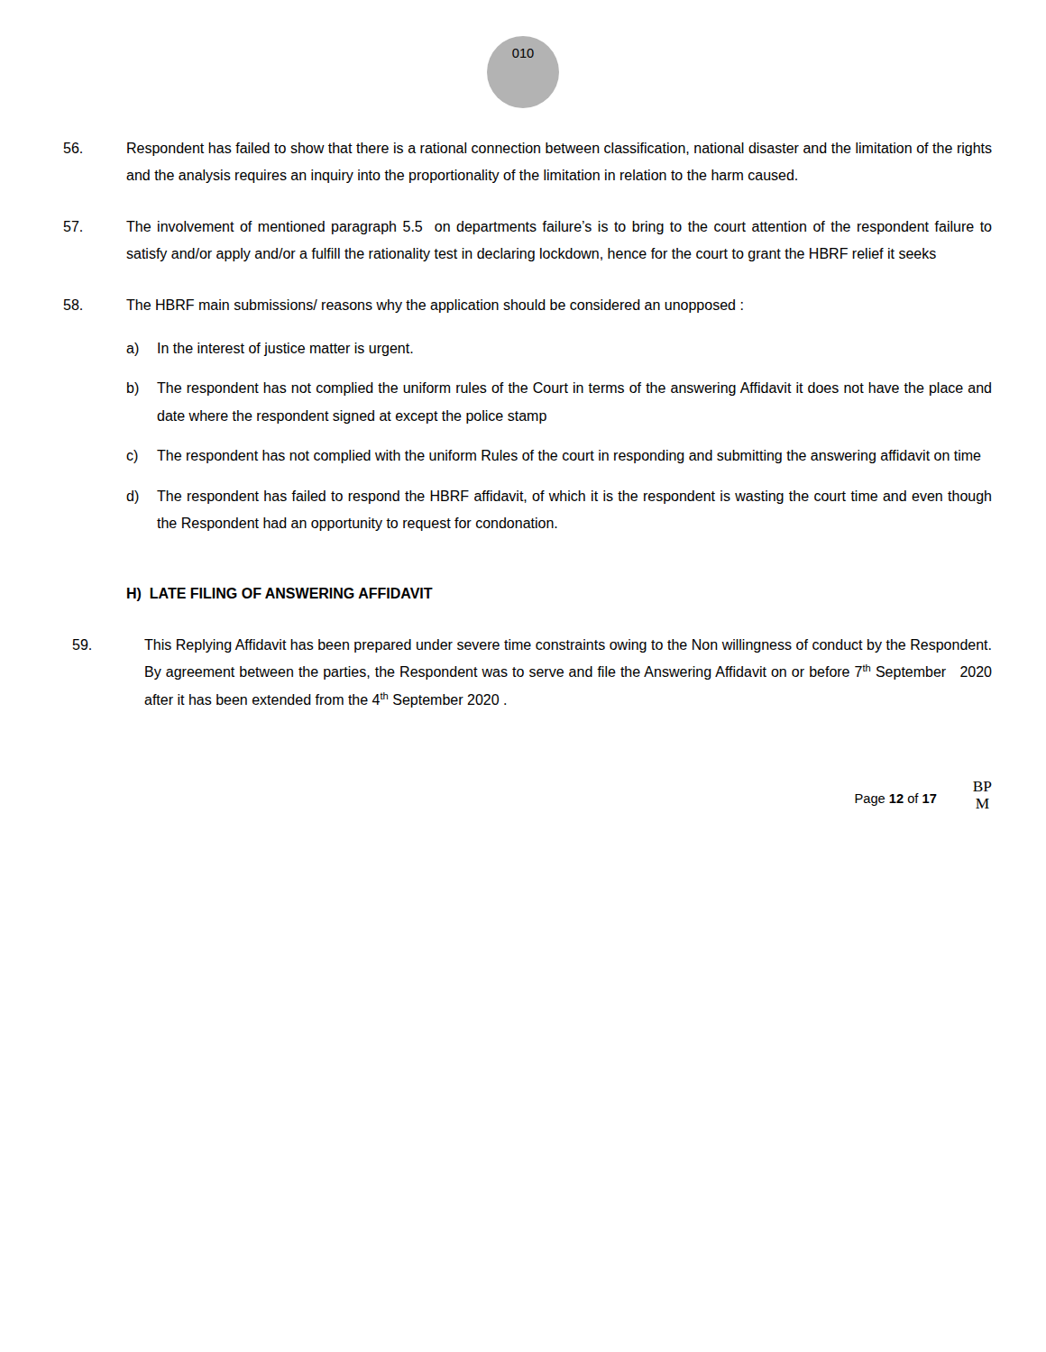010
56. Respondent has failed to show that there is a rational connection between classification, national disaster and the limitation of the rights and the analysis requires an inquiry into the proportionality of the limitation in relation to the harm caused.
57. The involvement of mentioned paragraph 5.5 on departments failure’s is to bring to the court attention of the respondent failure to satisfy and/or apply and/or a fulfill the rationality test in declaring lockdown, hence for the court to grant the HBRF relief it seeks
58. The HBRF main submissions/ reasons why the application should be considered an unopposed :
a) In the interest of justice matter is urgent.
b) The respondent has not complied the uniform rules of the Court in terms of the answering Affidavit it does not have the place and date where the respondent signed at except the police stamp
c) The respondent has not complied with the uniform Rules of the court in responding and submitting the answering affidavit on time
d) The respondent has failed to respond the HBRF affidavit, of which it is the respondent is wasting the court time and even though the Respondent had an opportunity to request for condonation.
H) LATE FILING OF ANSWERING AFFIDAVIT
59. This Replying Affidavit has been prepared under severe time constraints owing to the Non willingness of conduct by the Respondent. By agreement between the parties, the Respondent was to serve and file the Answering Affidavit on or before 7th September 2020 after it has been extended from the 4th September 2020 .
Page 12 of 17 BP
M